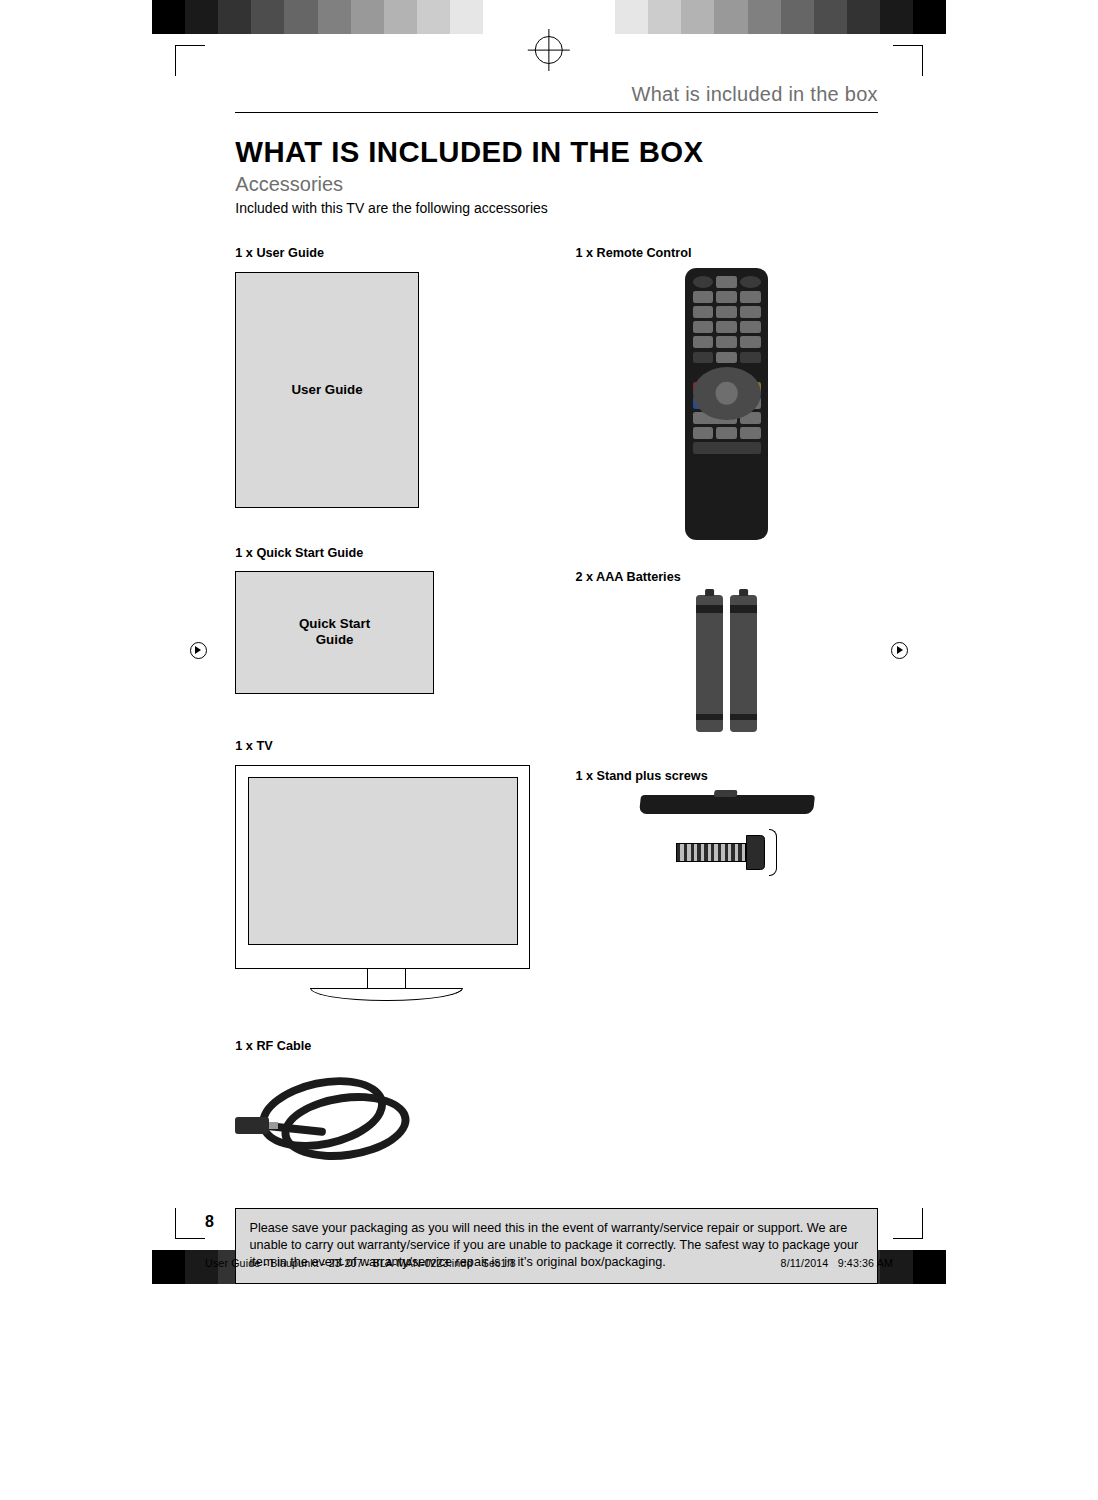What is included in the box
WHAT IS INCLUDED IN THE BOX
Accessories
Included with this TV are the following accessories
1 x User Guide
User Guide
1 x Quick Start Guide
Quick Start
Guide
1 x TV
1 x RF Cable
1 x Remote Control
2 x AAA Batteries
1 x Stand plus screws
Please save your packaging as you will need this in the event of warranty/service repair or support. We are unable to carry out warranty/service if you are unable to package it correctly. The safest way to package your item in the event of warranty/service repair is in it’s original box/packaging.
8
User Guide - Blaupunkt - 23-207 - BLA-MAN-0223.indd Sec1:8
8/11/2014 9:43:36 AM